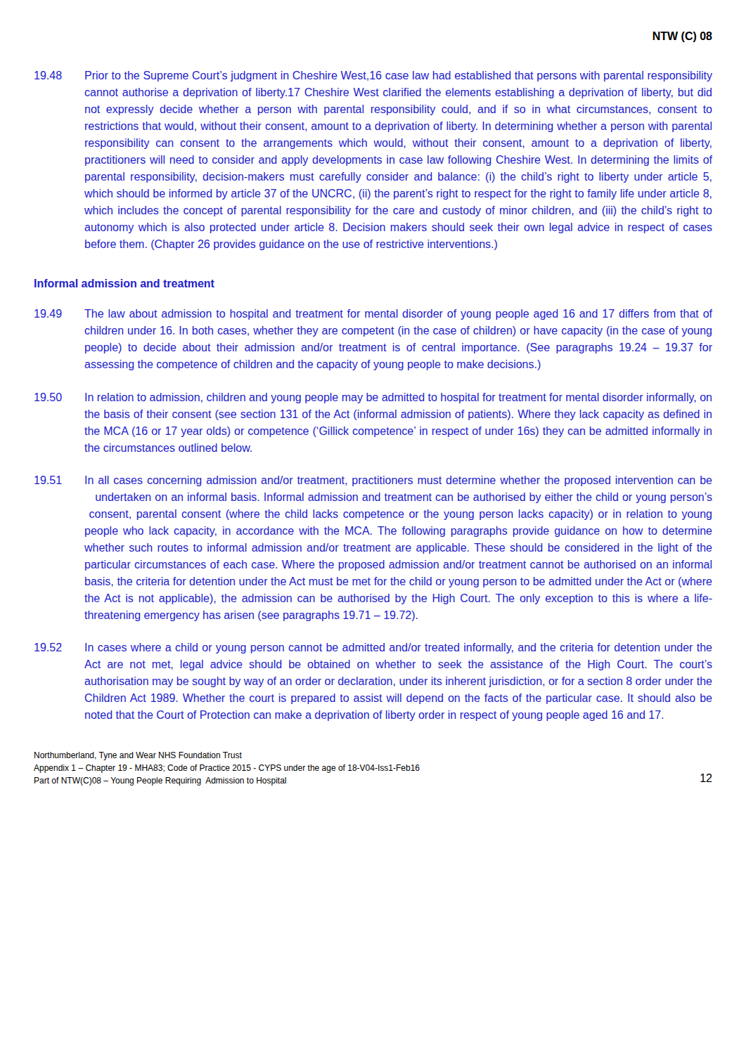NTW (C) 08
19.48
Prior to the Supreme Court’s judgment in Cheshire West,16 case law had established that persons with parental responsibility cannot authorise a deprivation of liberty.17 Cheshire West clarified the elements establishing a deprivation of liberty, but did not expressly decide whether a person with parental responsibility could, and if so in what circumstances, consent to restrictions that would, without their consent, amount to a deprivation of liberty. In determining whether a person with parental responsibility can consent to the arrangements which would, without their consent, amount to a deprivation of liberty, practitioners will need to consider and apply developments in case law following Cheshire West. In determining the limits of parental responsibility, decision-makers must carefully consider and balance: (i) the child’s right to liberty under article 5, which should be informed by article 37 of the UNCRC, (ii) the parent’s right to respect for the right to family life under article 8, which includes the concept of parental responsibility for the care and custody of minor children, and (iii) the child’s right to autonomy which is also protected under article 8. Decision makers should seek their own legal advice in respect of cases before them. (Chapter 26 provides guidance on the use of restrictive interventions.)
Informal admission and treatment
19.49
The law about admission to hospital and treatment for mental disorder of young people aged 16 and 17 differs from that of children under 16. In both cases, whether they are competent (in the case of children) or have capacity (in the case of young people) to decide about their admission and/or treatment is of central importance. (See paragraphs 19.24 – 19.37 for assessing the competence of children and the capacity of young people to make decisions.)
19.50
In relation to admission, children and young people may be admitted to hospital for treatment for mental disorder informally, on the basis of their consent (see section 131 of the Act (informal admission of patients). Where they lack capacity as defined in the MCA (16 or 17 year olds) or competence (‘Gillick competence’ in respect of under 16s) they can be admitted informally in the circumstances outlined below.
19.51
In all cases concerning admission and/or treatment, practitioners must determine whether the proposed intervention can be undertaken on an informal basis. Informal admission and treatment can be authorised by either the child or young person’s consent, parental consent (where the child lacks competence or the young person lacks capacity) or in relation to young people who lack capacity, in accordance with the MCA. The following paragraphs provide guidance on how to determine whether such routes to informal admission and/or treatment are applicable. These should be considered in the light of the particular circumstances of each case. Where the proposed admission and/or treatment cannot be authorised on an informal basis, the criteria for detention under the Act must be met for the child or young person to be admitted under the Act or (where the Act is not applicable), the admission can be authorised by the High Court. The only exception to this is where a life-threatening emergency has arisen (see paragraphs 19.71 – 19.72).
19.52
In cases where a child or young person cannot be admitted and/or treated informally, and the criteria for detention under the Act are not met, legal advice should be obtained on whether to seek the assistance of the High Court. The court’s authorisation may be sought by way of an order or declaration, under its inherent jurisdiction, or for a section 8 order under the Children Act 1989. Whether the court is prepared to assist will depend on the facts of the particular case. It should also be noted that the Court of Protection can make a deprivation of liberty order in respect of young people aged 16 and 17.
Northumberland, Tyne and Wear NHS Foundation Trust
Appendix 1 – Chapter 19 - MHA83; Code of Practice 2015 - CYPS under the age of 18-V04-Iss1-Feb16
Part of NTW(C)08 – Young People Requiring Admission to Hospital
12